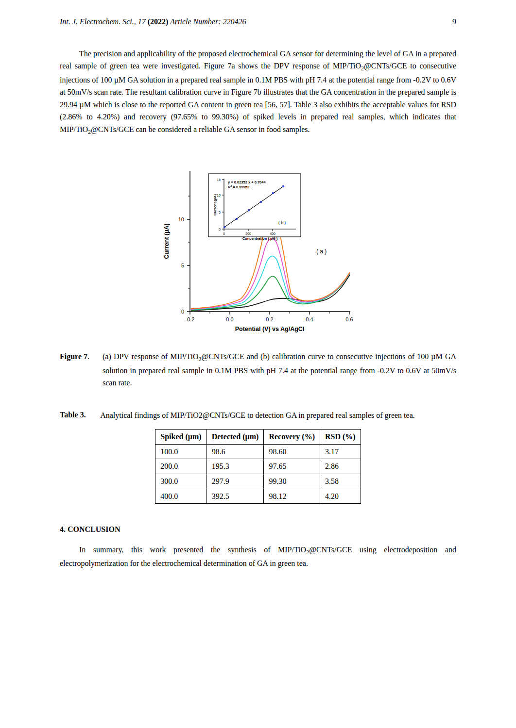Int. J. Electrochem. Sci., 17 (2022) Article Number: 220426
9
The precision and applicability of the proposed electrochemical GA sensor for determining the level of GA in a prepared real sample of green tea were investigated. Figure 7a shows the DPV response of MIP/TiO2@CNTs/GCE to consecutive injections of 100 µM GA solution in a prepared real sample in 0.1M PBS with pH 7.4 at the potential range from -0.2V to 0.6V at 50mV/s scan rate. The resultant calibration curve in Figure 7b illustrates that the GA concentration in the prepared sample is 29.94 µM which is close to the reported GA content in green tea [56, 57]. Table 3 also exhibits the acceptable values for RSD (2.86% to 4.20%) and recovery (97.65% to 99.30%) of spiked levels in prepared real samples, which indicates that MIP/TiO2@CNTs/GCE can be considered a reliable GA sensor in food samples.
0 5 10 -0.2 0.0 0.2 0.4 0.6 Potential (V) vs Ag/AgCl Current (µA) ( a ) 0 5 10 15 0 200 400 Concentration ( µM ) Current (µA) y = 0.02352 x + 0.7044 R2 = 0.99952 ( b )
Figure 7. (a) DPV response of MIP/TiO2@CNTs/GCE and (b) calibration curve to consecutive injections of 100 µM GA solution in prepared real sample in 0.1M PBS with pH 7.4 at the potential range from -0.2V to 0.6V at 50mV/s scan rate.
Table 3. Analytical findings of MIP/TiO2@CNTs/GCE to detection GA in prepared real samples of green tea.
| Spiked (µm) | Detected (µm) | Recovery (%) | RSD (%) |
| --- | --- | --- | --- |
| 100.0 | 98.6 | 98.60 | 3.17 |
| 200.0 | 195.3 | 97.65 | 2.86 |
| 300.0 | 297.9 | 99.30 | 3.58 |
| 400.0 | 392.5 | 98.12 | 4.20 |
4. CONCLUSION
In summary, this work presented the synthesis of MIP/TiO2@CNTs/GCE using electrodeposition and electropolymerization for the electrochemical determination of GA in green tea.